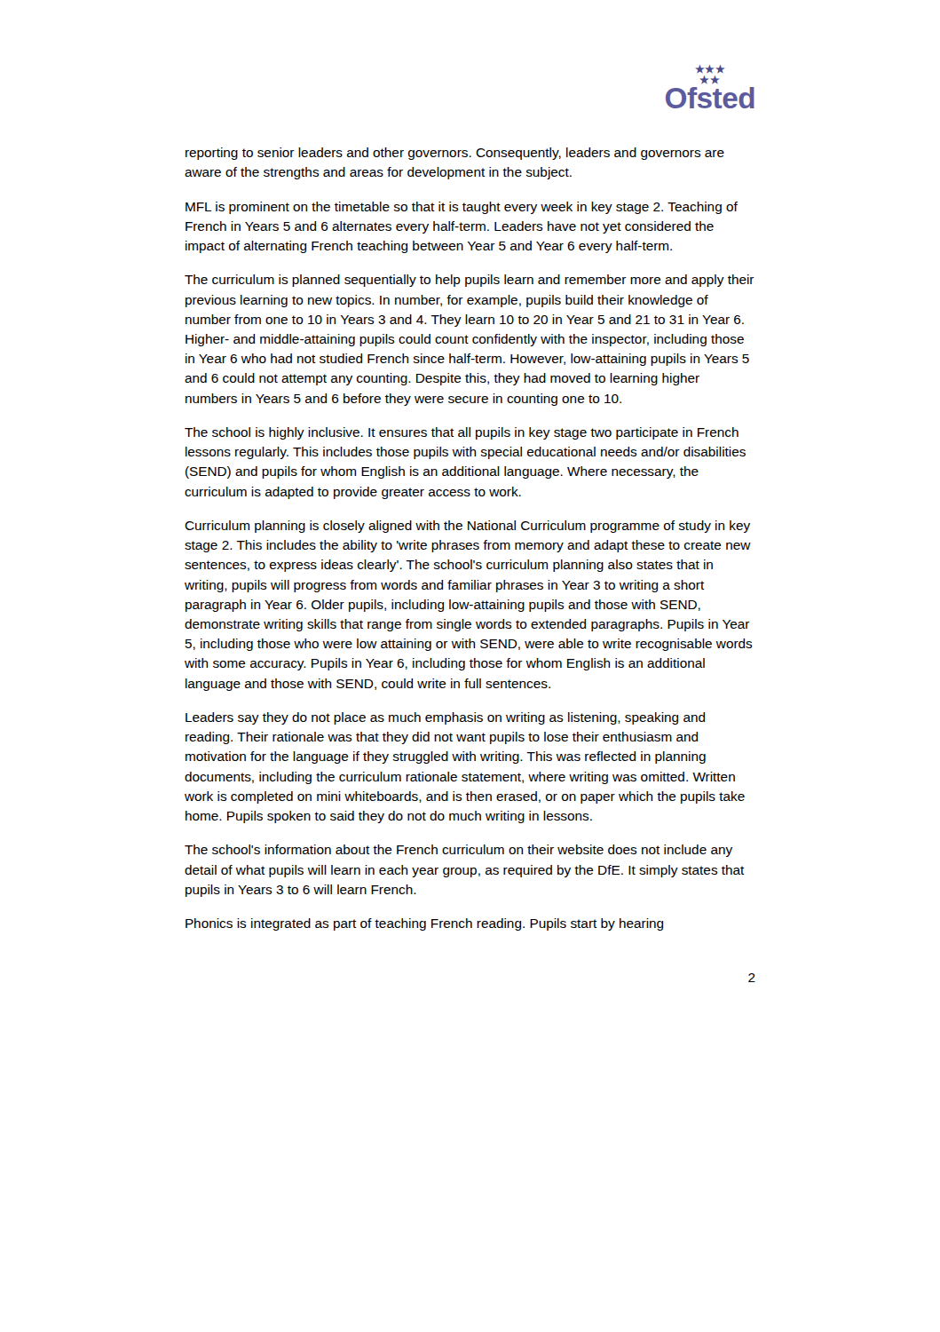★★★
★★ Ofsted
reporting to senior leaders and other governors. Consequently, leaders and governors are aware of the strengths and areas for development in the subject.
MFL is prominent on the timetable so that it is taught every week in key stage 2. Teaching of French in Years 5 and 6 alternates every half-term. Leaders have not yet considered the impact of alternating French teaching between Year 5 and Year 6 every half-term.
The curriculum is planned sequentially to help pupils learn and remember more and apply their previous learning to new topics. In number, for example, pupils build their knowledge of number from one to 10 in Years 3 and 4. They learn 10 to 20 in Year 5 and 21 to 31 in Year 6. Higher- and middle-attaining pupils could count confidently with the inspector, including those in Year 6 who had not studied French since half-term. However, low-attaining pupils in Years 5 and 6 could not attempt any counting. Despite this, they had moved to learning higher numbers in Years 5 and 6 before they were secure in counting one to 10.
The school is highly inclusive. It ensures that all pupils in key stage two participate in French lessons regularly. This includes those pupils with special educational needs and/or disabilities (SEND) and pupils for whom English is an additional language. Where necessary, the curriculum is adapted to provide greater access to work.
Curriculum planning is closely aligned with the National Curriculum programme of study in key stage 2. This includes the ability to 'write phrases from memory and adapt these to create new sentences, to express ideas clearly'. The school's curriculum planning also states that in writing, pupils will progress from words and familiar phrases in Year 3 to writing a short paragraph in Year 6. Older pupils, including low-attaining pupils and those with SEND, demonstrate writing skills that range from single words to extended paragraphs. Pupils in Year 5, including those who were low attaining or with SEND, were able to write recognisable words with some accuracy. Pupils in Year 6, including those for whom English is an additional language and those with SEND, could write in full sentences.
Leaders say they do not place as much emphasis on writing as listening, speaking and reading. Their rationale was that they did not want pupils to lose their enthusiasm and motivation for the language if they struggled with writing. This was reflected in planning documents, including the curriculum rationale statement, where writing was omitted. Written work is completed on mini whiteboards, and is then erased, or on paper which the pupils take home. Pupils spoken to said they do not do much writing in lessons.
The school's information about the French curriculum on their website does not include any detail of what pupils will learn in each year group, as required by the DfE. It simply states that pupils in Years 3 to 6 will learn French.
Phonics is integrated as part of teaching French reading. Pupils start by hearing
2